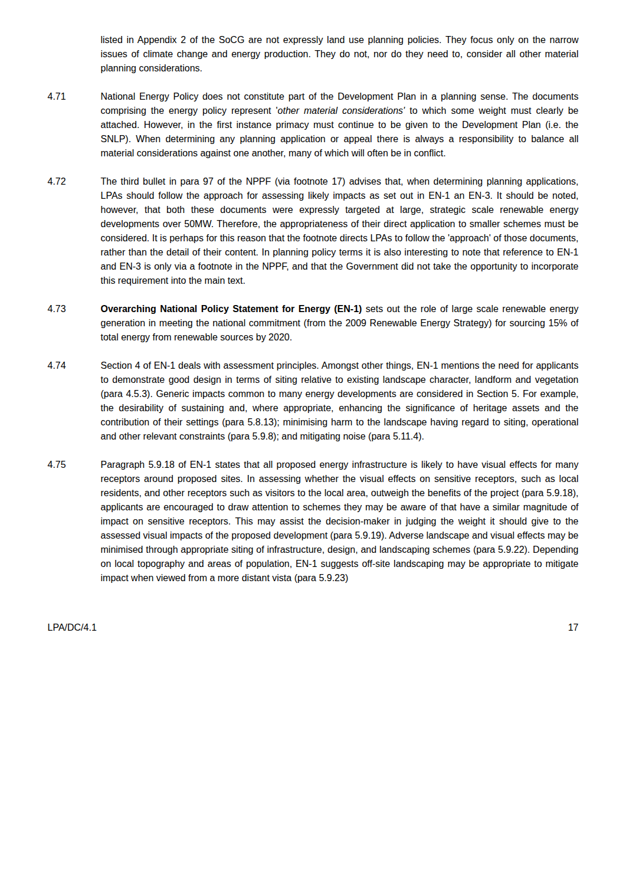listed in Appendix 2 of the SoCG are not expressly land use planning policies. They focus only on the narrow issues of climate change and energy production. They do not, nor do they need to, consider all other material planning considerations.
4.71
National Energy Policy does not constitute part of the Development Plan in a planning sense. The documents comprising the energy policy represent 'other material considerations' to which some weight must clearly be attached. However, in the first instance primacy must continue to be given to the Development Plan (i.e. the SNLP). When determining any planning application or appeal there is always a responsibility to balance all material considerations against one another, many of which will often be in conflict.
4.72
The third bullet in para 97 of the NPPF (via footnote 17) advises that, when determining planning applications, LPAs should follow the approach for assessing likely impacts as set out in EN-1 an EN-3. It should be noted, however, that both these documents were expressly targeted at large, strategic scale renewable energy developments over 50MW. Therefore, the appropriateness of their direct application to smaller schemes must be considered. It is perhaps for this reason that the footnote directs LPAs to follow the 'approach' of those documents, rather than the detail of their content. In planning policy terms it is also interesting to note that reference to EN-1 and EN-3 is only via a footnote in the NPPF, and that the Government did not take the opportunity to incorporate this requirement into the main text.
4.73
Overarching National Policy Statement for Energy (EN-1) sets out the role of large scale renewable energy generation in meeting the national commitment (from the 2009 Renewable Energy Strategy) for sourcing 15% of total energy from renewable sources by 2020.
4.74
Section 4 of EN-1 deals with assessment principles. Amongst other things, EN-1 mentions the need for applicants to demonstrate good design in terms of siting relative to existing landscape character, landform and vegetation (para 4.5.3). Generic impacts common to many energy developments are considered in Section 5. For example, the desirability of sustaining and, where appropriate, enhancing the significance of heritage assets and the contribution of their settings (para 5.8.13); minimising harm to the landscape having regard to siting, operational and other relevant constraints (para 5.9.8); and mitigating noise (para 5.11.4).
4.75
Paragraph 5.9.18 of EN-1 states that all proposed energy infrastructure is likely to have visual effects for many receptors around proposed sites. In assessing whether the visual effects on sensitive receptors, such as local residents, and other receptors such as visitors to the local area, outweigh the benefits of the project (para 5.9.18), applicants are encouraged to draw attention to schemes they may be aware of that have a similar magnitude of impact on sensitive receptors. This may assist the decision-maker in judging the weight it should give to the assessed visual impacts of the proposed development (para 5.9.19). Adverse landscape and visual effects may be minimised through appropriate siting of infrastructure, design, and landscaping schemes (para 5.9.22). Depending on local topography and areas of population, EN-1 suggests off-site landscaping may be appropriate to mitigate impact when viewed from a more distant vista (para 5.9.23)
LPA/DC/4.1
17